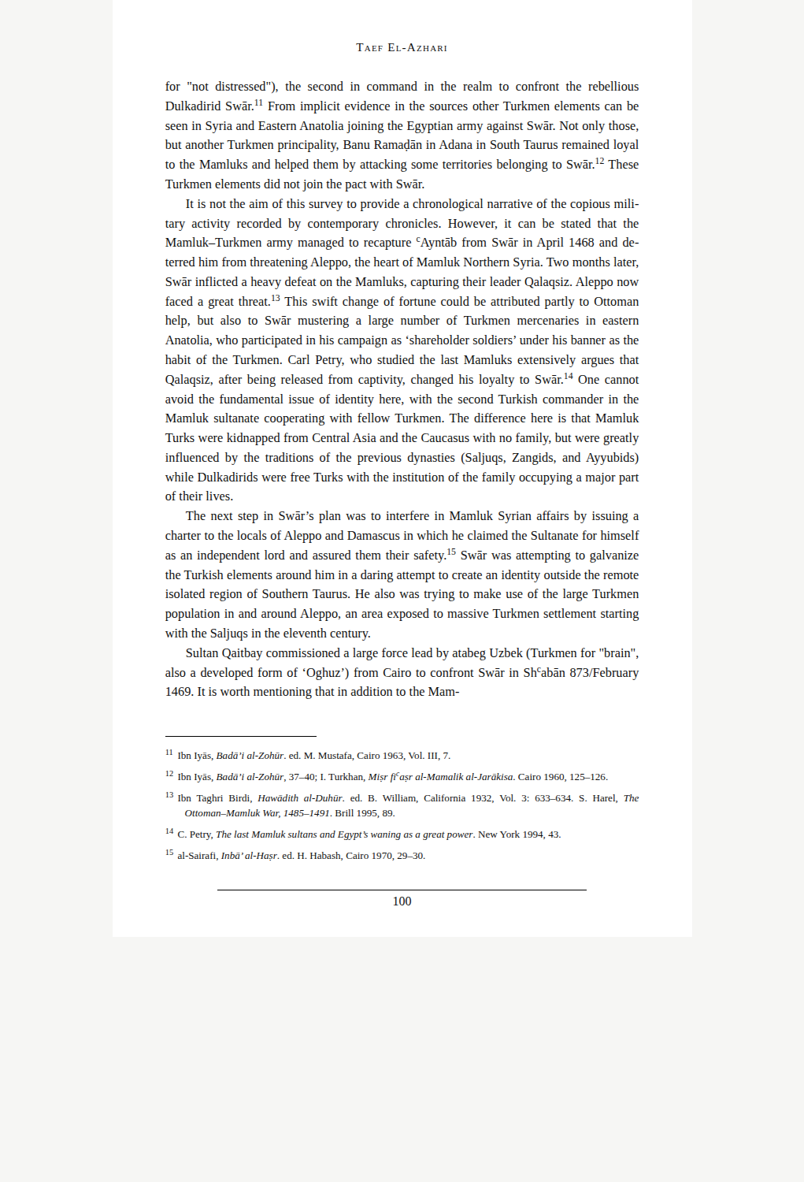Taef El-Azhari
for "not distressed"), the second in command in the realm to confront the rebellious Dulkadirid Swār.11 From implicit evidence in the sources other Turkmen elements can be seen in Syria and Eastern Anatolia joining the Egyptian army against Swār. Not only those, but another Turkmen principality, Banu Ramaḍān in Adana in South Taurus remained loyal to the Mamluks and helped them by attacking some territories belonging to Swār.12 These Turkmen elements did not join the pact with Swār.
It is not the aim of this survey to provide a chronological narrative of the copious military activity recorded by contemporary chronicles. However, it can be stated that the Mamluk–Turkmen army managed to recapture cAyntāb from Swār in April 1468 and deterred him from threatening Aleppo, the heart of Mamluk Northern Syria. Two months later, Swār inflicted a heavy defeat on the Mamluks, capturing their leader Qalaqsiz. Aleppo now faced a great threat.13 This swift change of fortune could be attributed partly to Ottoman help, but also to Swār mustering a large number of Turkmen mercenaries in eastern Anatolia, who participated in his campaign as ‘shareholder soldiers’ under his banner as the habit of the Turkmen. Carl Petry, who studied the last Mamluks extensively argues that Qalaqsiz, after being released from captivity, changed his loyalty to Swār.14 One cannot avoid the fundamental issue of identity here, with the second Turkish commander in the Mamluk sultanate cooperating with fellow Turkmen. The difference here is that Mamluk Turks were kidnapped from Central Asia and the Caucasus with no family, but were greatly influenced by the traditions of the previous dynasties (Saljuqs, Zangids, and Ayyubids) while Dulkadirids were free Turks with the institution of the family occupying a major part of their lives.
The next step in Swār’s plan was to interfere in Mamluk Syrian affairs by issuing a charter to the locals of Aleppo and Damascus in which he claimed the Sultanate for himself as an independent lord and assured them their safety.15 Swār was attempting to galvanize the Turkish elements around him in a daring attempt to create an identity outside the remote isolated region of Southern Taurus. He also was trying to make use of the large Turkmen population in and around Aleppo, an area exposed to massive Turkmen settlement starting with the Saljuqs in the eleventh century.
Sultan Qaitbay commissioned a large force lead by atabeg Uzbek (Turkmen for "brain", also a developed form of ‘Oghuz’) from Cairo to confront Swār in Shcabān 873/February 1469. It is worth mentioning that in addition to the Mam-
11 Ibn Iyās, Badā’i al-Zohūr. ed. M. Mustafa, Cairo 1963, Vol. III, 7.
12 Ibn Iyās, Badā’i al-Zohūr, 37–40; I. Turkhan, Miṣr ficaṣr al-Mamalik al-Jarākisa. Cairo 1960, 125–126.
13 Ibn Taghri Birdi, Hawādith al-Duhūr. ed. B. William, California 1932, Vol. 3: 633–634. S. Harel, The Ottoman–Mamluk War, 1485–1491. Brill 1995, 89.
14 C. Petry, The last Mamluk sultans and Egypt’s waning as a great power. New York 1994, 43.
15al-Sairafi, Inbā’ al-Haṣr. ed. H. Habash, Cairo 1970, 29–30.
100